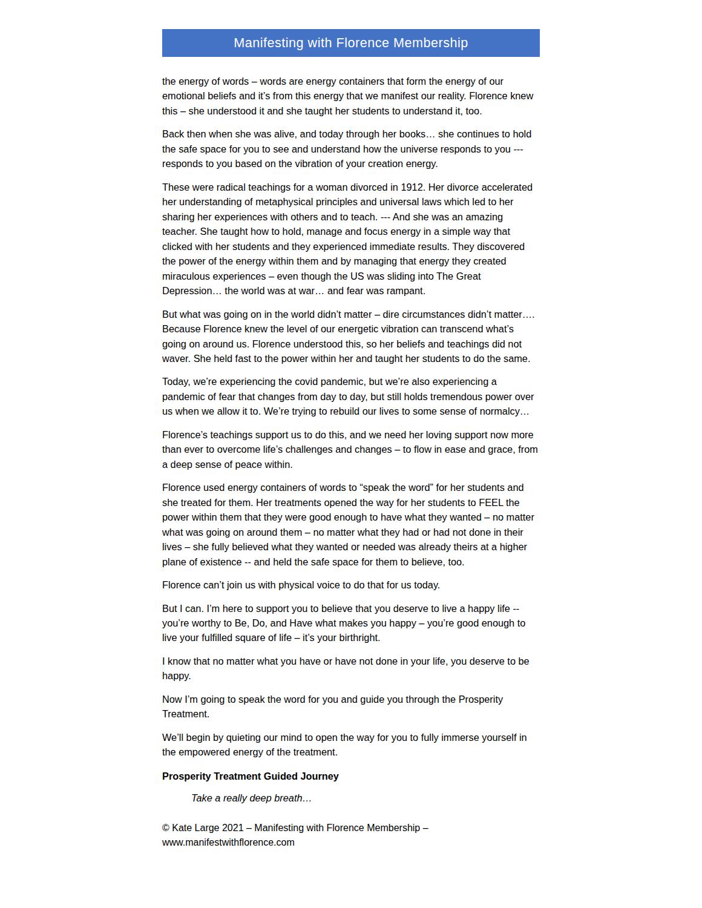Manifesting with Florence Membership
the energy of words – words are energy containers that form the energy of our emotional beliefs and it’s from this energy that we manifest our reality. Florence knew this – she understood it and she taught her students to understand it, too.
Back then when she was alive, and today through her books… she continues to hold the safe space for you to see and understand how the universe responds to you --- responds to you based on the vibration of your creation energy.
These were radical teachings for a woman divorced in 1912. Her divorce accelerated her understanding of metaphysical principles and universal laws which led to her sharing her experiences with others and to teach. --- And she was an amazing teacher. She taught how to hold, manage and focus energy in a simple way that clicked with her students and they experienced immediate results. They discovered the power of the energy within them and by managing that energy they created miraculous experiences – even though the US was sliding into The Great Depression… the world was at war… and fear was rampant.
But what was going on in the world didn’t matter – dire circumstances didn’t matter…. Because Florence knew the level of our energetic vibration can transcend what’s going on around us. Florence understood this, so her beliefs and teachings did not waver. She held fast to the power within her and taught her students to do the same.
Today, we’re experiencing the covid pandemic, but we’re also experiencing a pandemic of fear that changes from day to day, but still holds tremendous power over us when we allow it to. We’re trying to rebuild our lives to some sense of normalcy…
Florence’s teachings support us to do this, and we need her loving support now more than ever to overcome life’s challenges and changes – to flow in ease and grace, from a deep sense of peace within.
Florence used energy containers of words to “speak the word” for her students and she treated for them. Her treatments opened the way for her students to FEEL the power within them that they were good enough to have what they wanted – no matter what was going on around them – no matter what they had or had not done in their lives – she fully believed what they wanted or needed was already theirs at a higher plane of existence -- and held the safe space for them to believe, too.
Florence can’t join us with physical voice to do that for us today.
But I can. I’m here to support you to believe that you deserve to live a happy life -- you’re worthy to Be, Do, and Have what makes you happy – you’re good enough to live your fulfilled square of life – it’s your birthright.
I know that no matter what you have or have not done in your life, you deserve to be happy.
Now I’m going to speak the word for you and guide you through the Prosperity Treatment.
We’ll begin by quieting our mind to open the way for you to fully immerse yourself in the empowered energy of the treatment.
Prosperity Treatment Guided Journey
Take a really deep breath…
© Kate Large 2021 – Manifesting with Florence Membership – www.manifestwithflorence.com